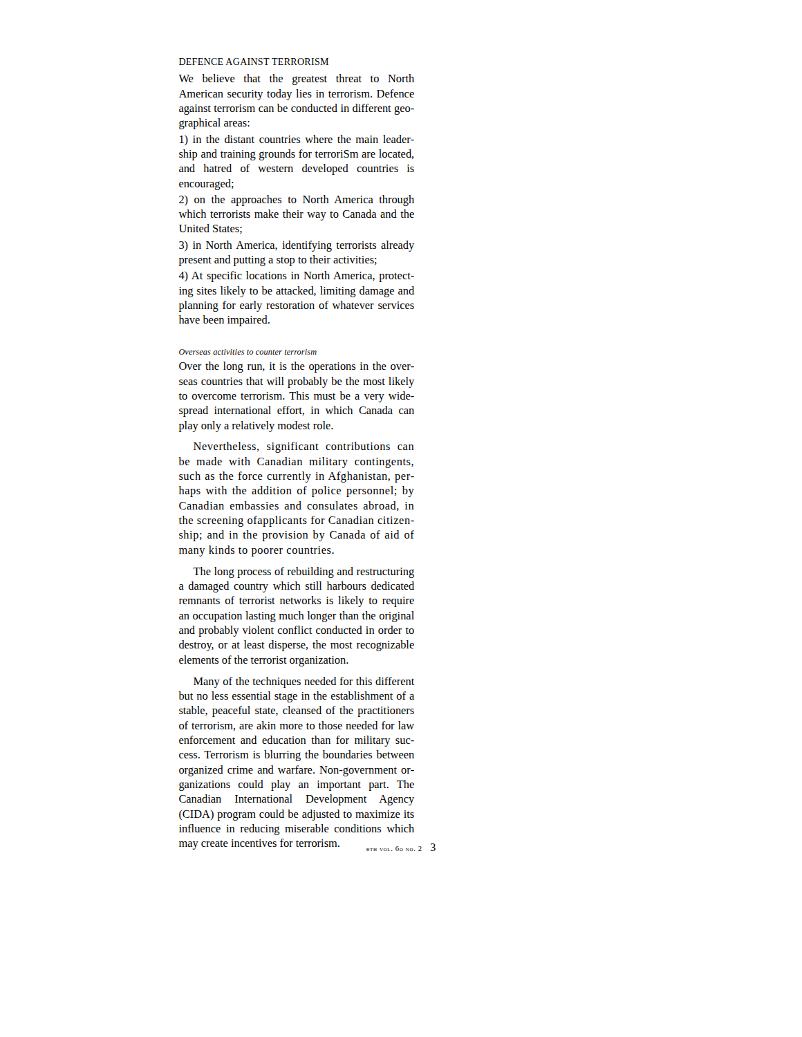Defence against terrorism
We believe that the greatest threat to North American security today lies in terrorism. Defence against terrorism can be conducted in different geographical areas:
1) in the distant countries where the main leadership and training grounds for terroriSm are located, and hatred of western developed countries is encouraged;
2) on the approaches to North America through which terrorists make their way to Canada and the United States;
3) in North America, identifying terrorists already present and putting a stop to their activities;
4) At specific locations in North America, protecting sites likely to be attacked, limiting damage and planning for early restoration of whatever services have been impaired.
Overseas activities to counter terrorism
Over the long run, it is the operations in the overseas countries that will probably be the most likely to overcome terrorism. This must be a very widespread international effort, in which Canada can play only a relatively modest role.
Nevertheless, significant contributions can be made with Canadian military contingents, such as the force currently in Afghanistan, perhaps with the addition of police personnel; by Canadian embassies and consulates abroad, in the screening ofapplicants for Canadian citizenship; and in the provision by Canada of aid of many kinds to poorer countries.
The long process of rebuilding and restructuring a damaged country which still harbours dedicated remnants of terrorist networks is likely to require an occupation lasting much longer than the original and probably violent conflict conducted in order to destroy, or at least disperse, the most recognizable elements of the terrorist organization.
Many of the techniques needed for this different but no less essential stage in the establishment of a stable, peaceful state, cleansed of the practitioners of terrorism, are akin more to those needed for law enforcement and education than for military success. Terrorism is blurring the boundaries between organized crime and warfare. Non-government organizations could play an important part. The Canadian International Development Agency (CIDA) program could be adjusted to maximize its influence in reducing miserable conditions which may create incentives for terrorism.
bth vol. 6o no. 23